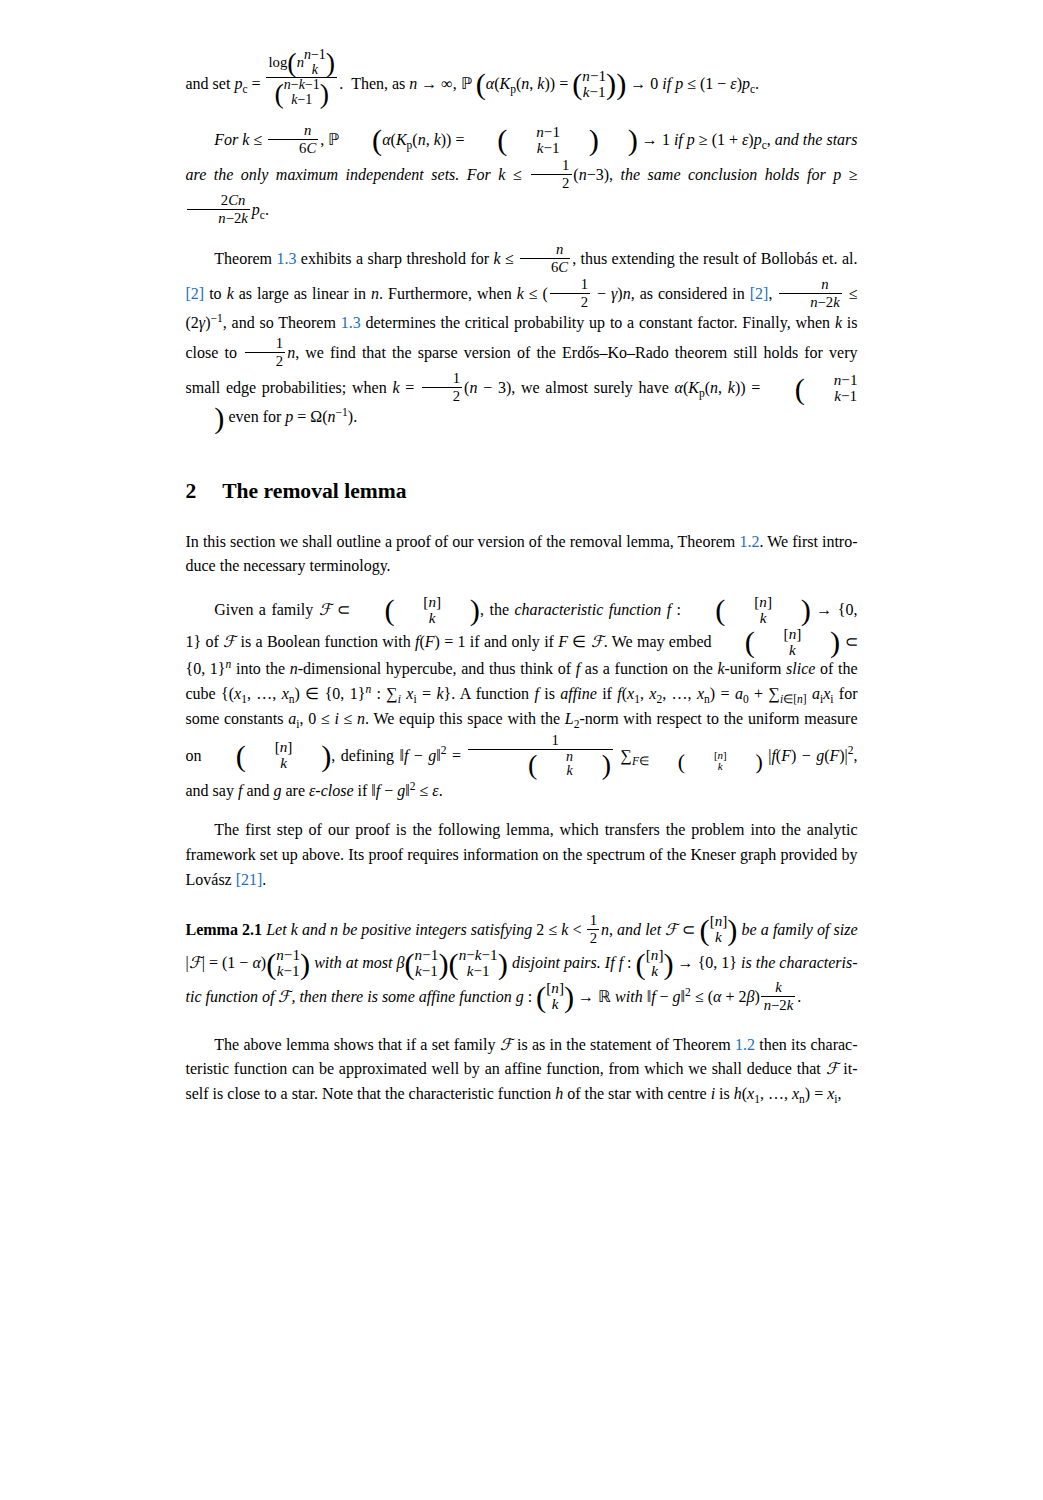and set pc = log(nn−1 k)(n−k−1 k−1). Then, as n → ∞, ℙ (α(Kp(n, k)) = (n−1 k−1)) → 0 if p ≤ (1 − ε)pc.
For k ≤ n 6C, ℙ (α(Kp(n, k)) = (n−1 k−1)) → 1 if p ≥ (1 + ε)pc, and the stars are the only maximum independent sets. For k ≤ 12(n−3), the same conclusion holds for p ≥ 2Cn n−2k pc.
Theorem 1.3 exhibits a sharp threshold for k ≤ n 6C, thus extending the result of Bollobás et. al. [2] to k as large as linear in n. Furthermore, when k ≤ (12 − γ)n, as considered in [2], nn−2k ≤ (2γ)−1, and so Theorem 1.3 determines the critical probability up to a constant factor. Finally, when k is close to 12 n, we find that the sparse version of the Erdős–Ko–Rado theorem still holds for very small edge probabilities; when k = 12(n − 3), we almost surely have α(Kp(n, k)) = (n−1 k−1) even for p = Ω(n−1).
2 The removal lemma
In this section we shall outline a proof of our version of the removal lemma, Theorem 1.2. We first introduce the necessary terminology.
Given a family ℱ ⊂ ([n] k), the characteristic function f : ([n] k) → {0, 1} of ℱ is a Boolean function with f(F) = 1 if and only if F ∈ ℱ. We may embed ([n] k) ⊂ {0, 1}n into the n-dimensional hypercube, and thus think of f as a function on the k-uniform slice of the cube {(x1, …, xn) ∈ {0, 1}n : ∑i xi = k}. A function f is affine if f(x1, x2, …, xn) = a0 + ∑i∈[n] aixi for some constants ai, 0 ≤ i ≤ n. We equip this space with the L2-norm with respect to the uniform measure on ([n] k), defining ‖f − g‖2 = 1(nk) ∑F∈([n] k) |f(F) − g(F)|2, and say f and g are ε-close if ‖f − g‖2 ≤ ε.
The first step of our proof is the following lemma, which transfers the problem into the analytic framework set up above. Its proof requires information on the spectrum of the Kneser graph provided by Lovász [21].
Lemma 2.1 Let k and n be positive integers satisfying 2 ≤ k < 12 n, and let ℱ ⊂ ([n] k) be a family of size |ℱ| = (1 − α)(n−1 k−1) with at most β(n−1 k−1)(n−k−1 k−1) disjoint pairs. If f : ([n] k) → {0, 1} is the characteristic function of ℱ, then there is some affine function g : ([n] k) → ℝ with ‖f − g‖2 ≤ (α + 2β)kn−2k.
The above lemma shows that if a set family ℱ is as in the statement of Theorem 1.2 then its characteristic function can be approximated well by an affine function, from which we shall deduce that ℱ itself is close to a star. Note that the characteristic function h of the star with centre i is h(x1, …, xn) = xi,